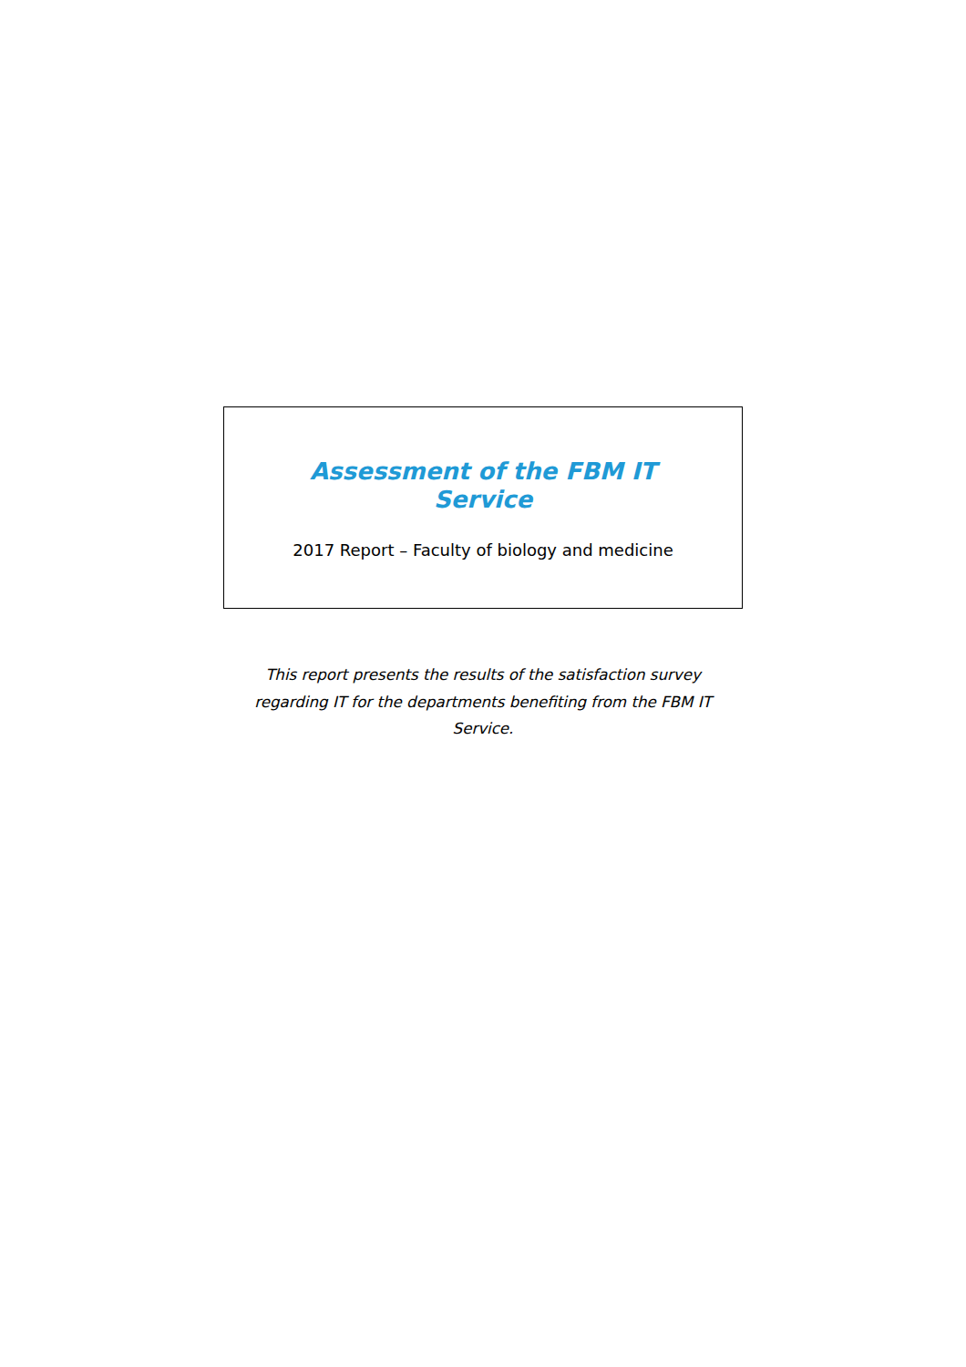Assessment of the FBM IT Service
2017 Report – Faculty of biology and medicine
This report presents the results of the satisfaction survey regarding IT for the departments benefiting from the FBM IT Service.